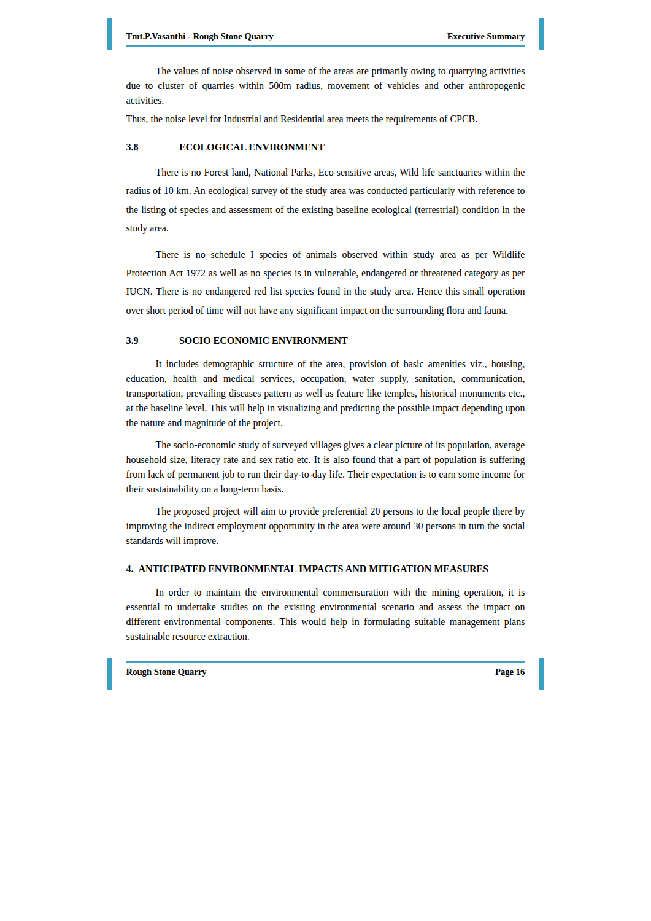Tmt.P.Vasanthi - Rough Stone Quarry Executive Summary
The values of noise observed in some of the areas are primarily owing to quarrying activities due to cluster of quarries within 500m radius, movement of vehicles and other anthropogenic activities.
Thus, the noise level for Industrial and Residential area meets the requirements of CPCB.
3.8 ECOLOGICAL ENVIRONMENT
There is no Forest land, National Parks, Eco sensitive areas, Wild life sanctuaries within the radius of 10 km. An ecological survey of the study area was conducted particularly with reference to the listing of species and assessment of the existing baseline ecological (terrestrial) condition in the study area.
There is no schedule I species of animals observed within study area as per Wildlife Protection Act 1972 as well as no species is in vulnerable, endangered or threatened category as per IUCN. There is no endangered red list species found in the study area. Hence this small operation over short period of time will not have any significant impact on the surrounding flora and fauna.
3.9 SOCIO ECONOMIC ENVIRONMENT
It includes demographic structure of the area, provision of basic amenities viz., housing, education, health and medical services, occupation, water supply, sanitation, communication, transportation, prevailing diseases pattern as well as feature like temples, historical monuments etc., at the baseline level. This will help in visualizing and predicting the possible impact depending upon the nature and magnitude of the project.
The socio-economic study of surveyed villages gives a clear picture of its population, average household size, literacy rate and sex ratio etc. It is also found that a part of population is suffering from lack of permanent job to run their day-to-day life. Their expectation is to earn some income for their sustainability on a long-term basis.
The proposed project will aim to provide preferential 20 persons to the local people there by improving the indirect employment opportunity in the area were around 30 persons in turn the social standards will improve.
4. ANTICIPATED ENVIRONMENTAL IMPACTS AND MITIGATION MEASURES
In order to maintain the environmental commensuration with the mining operation, it is essential to undertake studies on the existing environmental scenario and assess the impact on different environmental components. This would help in formulating suitable management plans sustainable resource extraction.
Rough Stone Quarry Page 16